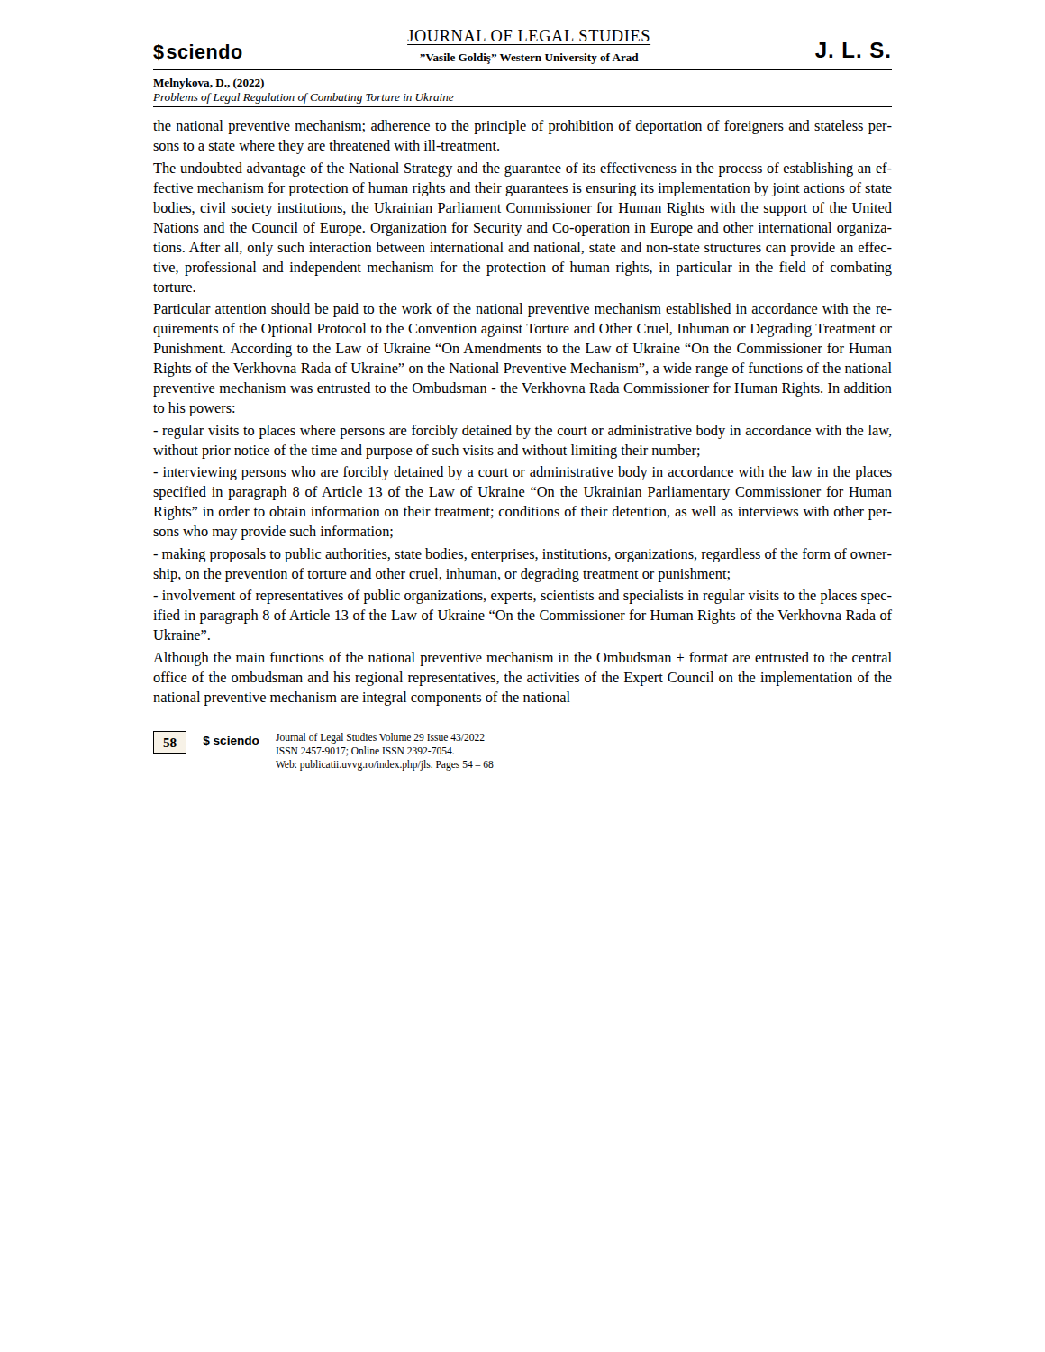$sciendo
JOURNAL OF LEGAL STUDIES
”Vasile Goldiş” Western University of Arad
J. L. S.
Melnykova, D., (2022)
Problems of Legal Regulation of Combating Torture in Ukraine
the national preventive mechanism; adherence to the principle of prohibition of deportation of foreigners and stateless persons to a state where they are threatened with ill-treatment.
The undoubted advantage of the National Strategy and the guarantee of its effectiveness in the process of establishing an effective mechanism for protection of human rights and their guarantees is ensuring its implementation by joint actions of state bodies, civil society institutions, the Ukrainian Parliament Commissioner for Human Rights with the support of the United Nations and the Council of Europe. Organization for Security and Co-operation in Europe and other international organizations. After all, only such interaction between international and national, state and non-state structures can provide an effective, professional and independent mechanism for the protection of human rights, in particular in the field of combating torture.
Particular attention should be paid to the work of the national preventive mechanism established in accordance with the requirements of the Optional Protocol to the Convention against Torture and Other Cruel, Inhuman or Degrading Treatment or Punishment. According to the Law of Ukraine “On Amendments to the Law of Ukraine “On the Commissioner for Human Rights of the Verkhovna Rada of Ukraine” on the National Preventive Mechanism”, a wide range of functions of the national preventive mechanism was entrusted to the Ombudsman - the Verkhovna Rada Commissioner for Human Rights. In addition to his powers:
regular visits to places where persons are forcibly detained by the court or administrative body in accordance with the law, without prior notice of the time and purpose of such visits and without limiting their number;
interviewing persons who are forcibly detained by a court or administrative body in accordance with the law in the places specified in paragraph 8 of Article 13 of the Law of Ukraine “On the Ukrainian Parliamentary Commissioner for Human Rights” in order to obtain information on their treatment; conditions of their detention, as well as interviews with other persons who may provide such information;
making proposals to public authorities, state bodies, enterprises, institutions, organizations, regardless of the form of ownership, on the prevention of torture and other cruel, inhuman, or degrading treatment or punishment;
involvement of representatives of public organizations, experts, scientists and specialists in regular visits to the places specified in paragraph 8 of Article 13 of the Law of Ukraine “On the Commissioner for Human Rights of the Verkhovna Rada of Ukraine”.
Although the main functions of the national preventive mechanism in the Ombudsman + format are entrusted to the central office of the ombudsman and his regional representatives, the activities of the Expert Council on the implementation of the national preventive mechanism are integral components of the national
58
$ sciendo
Journal of Legal Studies Volume 29 Issue 43/2022
ISSN 2457-9017; Online ISSN 2392-7054.
Web: publicatii.uvvg.ro/index.php/jls. Pages 54 – 68